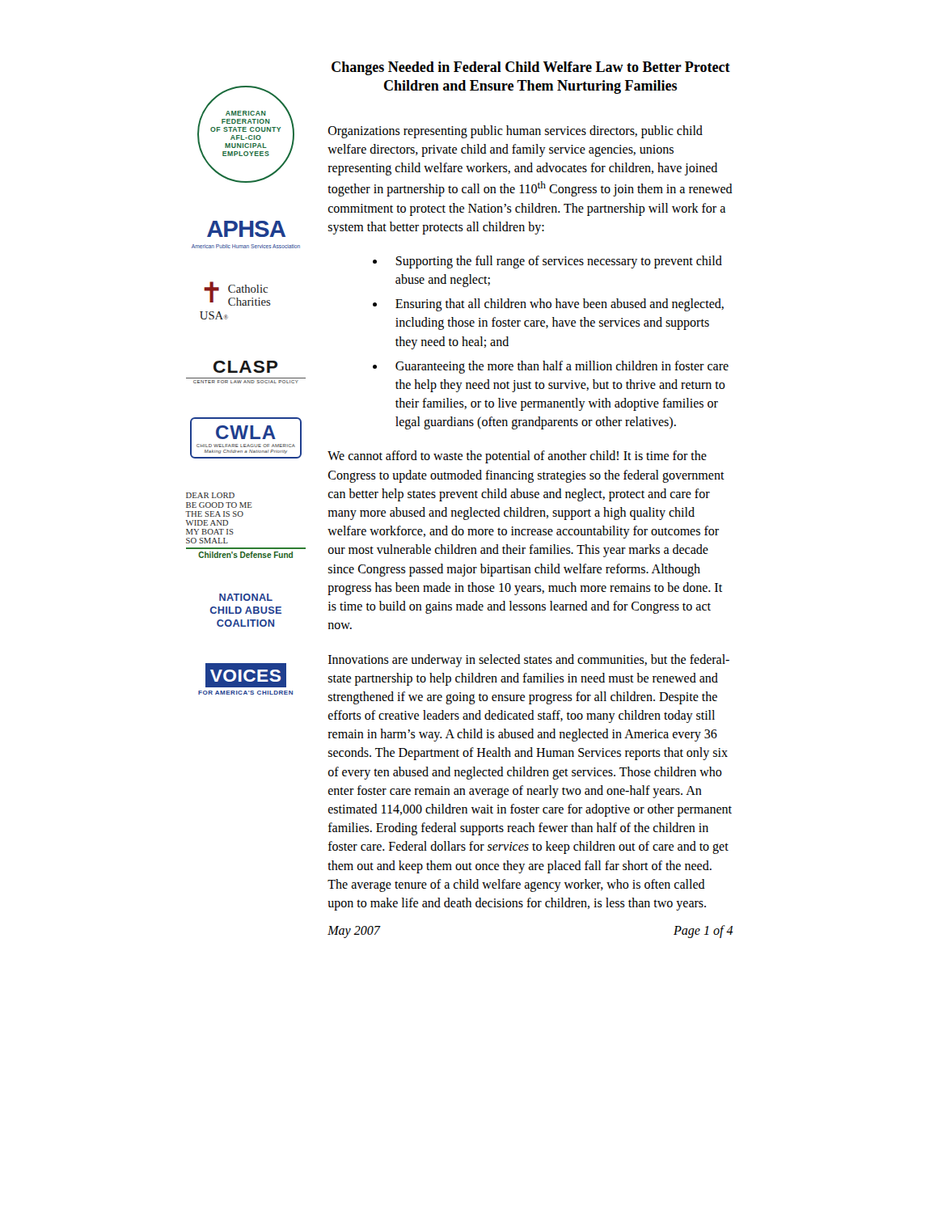AMERICAN FEDERATION
OF STATE COUNTY
AFL-CIO
MUNICIPAL EMPLOYEES
APHSAAmerican Public Human Services Association
✝Catholic
Charities
USA®
CLASPCENTER FOR LAW AND SOCIAL POLICY
CWLA
CHILD WELFARE LEAGUE OF AMERICA
Making Children a National Priority
DEAR LORD
BE GOOD TO ME
THE SEA IS SO
WIDE AND
MY BOAT IS
SO SMALL
Children's Defense Fund
NATIONAL
CHILD ABUSE
COALITION
VOICES
FOR AMERICA'S CHILDREN
Changes Needed in Federal Child Welfare Law to Better Protect Children and Ensure Them Nurturing Families
Organizations representing public human services directors, public child welfare directors, private child and family service agencies, unions representing child welfare workers, and advocates for children, have joined together in partnership to call on the 110th Congress to join them in a renewed commitment to protect the Nation’s children. The partnership will work for a system that better protects all children by:
Supporting the full range of services necessary to prevent child abuse and neglect;
Ensuring that all children who have been abused and neglected, including those in foster care, have the services and supports they need to heal; and
Guaranteeing the more than half a million children in foster care the help they need not just to survive, but to thrive and return to their families, or to live permanently with adoptive families or legal guardians (often grandparents or other relatives).
We cannot afford to waste the potential of another child! It is time for the Congress to update outmoded financing strategies so the federal government can better help states prevent child abuse and neglect, protect and care for many more abused and neglected children, support a high quality child welfare workforce, and do more to increase accountability for outcomes for our most vulnerable children and their families. This year marks a decade since Congress passed major bipartisan child welfare reforms. Although progress has been made in those 10 years, much more remains to be done. It is time to build on gains made and lessons learned and for Congress to act now.
Innovations are underway in selected states and communities, but the federal-state partnership to help children and families in need must be renewed and strengthened if we are going to ensure progress for all children. Despite the efforts of creative leaders and dedicated staff, too many children today still remain in harm’s way. A child is abused and neglected in America every 36 seconds. The Department of Health and Human Services reports that only six of every ten abused and neglected children get services. Those children who enter foster care remain an average of nearly two and one-half years. An estimated 114,000 children wait in foster care for adoptive or other permanent families. Eroding federal supports reach fewer than half of the children in foster care. Federal dollars for services to keep children out of care and to get them out and keep them out once they are placed fall far short of the need. The average tenure of a child welfare agency worker, who is often called upon to make life and death decisions for children, is less than two years.
May 2007 Page 1 of 4